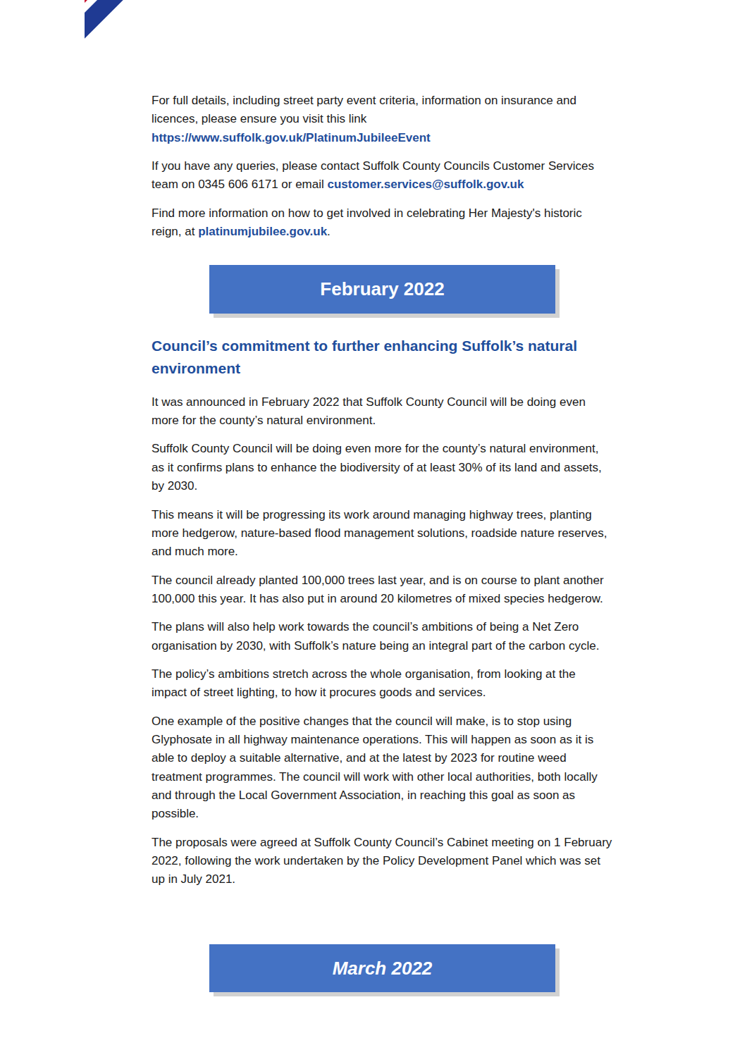For full details, including street party event criteria, information on insurance and licences, please ensure you visit this link https://www.suffolk.gov.uk/PlatinumJubileeEvent
If you have any queries, please contact Suffolk County Councils Customer Services team on 0345 606 6171 or email customer.services@suffolk.gov.uk
Find more information on how to get involved in celebrating Her Majesty's historic reign, at platinumjubilee.gov.uk.
February 2022
Council’s commitment to further enhancing Suffolk’s natural environment
It was announced in February 2022 that Suffolk County Council will be doing even more for the county’s natural environment.
Suffolk County Council will be doing even more for the county’s natural environment, as it confirms plans to enhance the biodiversity of at least 30% of its land and assets, by 2030.
This means it will be progressing its work around managing highway trees, planting more hedgerow, nature-based flood management solutions, roadside nature reserves, and much more.
The council already planted 100,000 trees last year, and is on course to plant another 100,000 this year. It has also put in around 20 kilometres of mixed species hedgerow.
The plans will also help work towards the council’s ambitions of being a Net Zero organisation by 2030, with Suffolk’s nature being an integral part of the carbon cycle.
The policy’s ambitions stretch across the whole organisation, from looking at the impact of street lighting, to how it procures goods and services.
One example of the positive changes that the council will make, is to stop using Glyphosate in all highway maintenance operations. This will happen as soon as it is able to deploy a suitable alternative, and at the latest by 2023 for routine weed treatment programmes. The council will work with other local authorities, both locally and through the Local Government Association, in reaching this goal as soon as possible.
The proposals were agreed at Suffolk County Council’s Cabinet meeting on 1 February 2022, following the work undertaken by the Policy Development Panel which was set up in July 2021.
March 2022